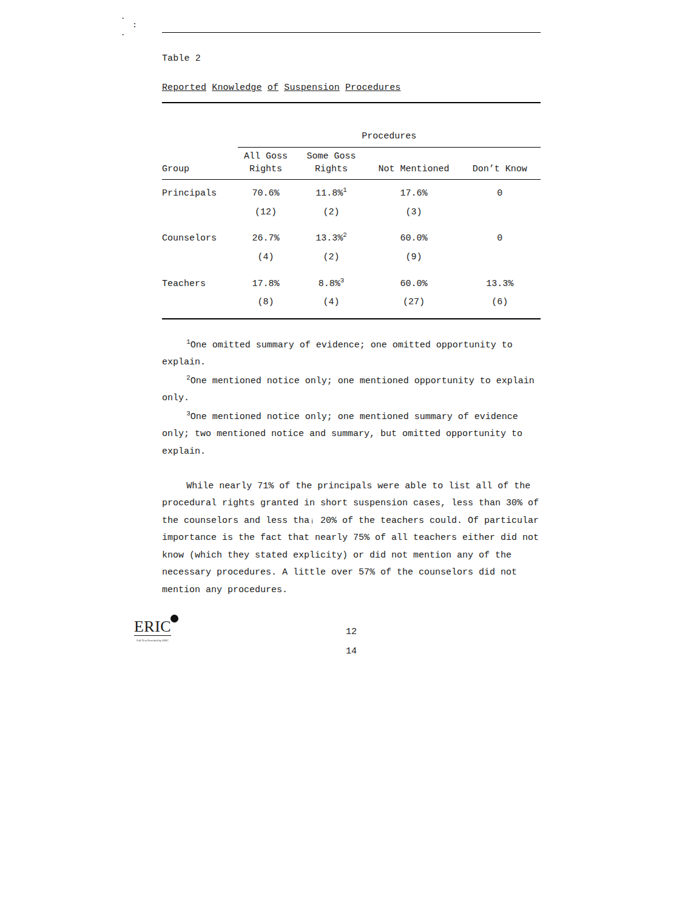. : .
Table 2
Reported Knowledge of Suspension Procedures
| | Procedures |
| --- | --- |
| Group | All Goss Rights | Some Goss Rights | Not Mentioned | Don’t Know |
| Principals | 70.6% | 11.8% 1 | 17.6% | 0 |
| | (12) | (2) | (3) | |
| Counselors | 26.7% | 13.3% 2 | 60.0% | 0 |
| | (4) | (2) | (9) | |
| Teachers | 17.8% | 8.8% 3 | 60.0% | 13.3% |
| | (8) | (4) | (27) | (6) |
1One omitted summary of evidence; one omitted opportunity to explain.
2One mentioned notice only; one mentioned opportunity to explain only.
3One mentioned notice only; one mentioned summary of evidence only; two mentioned notice and summary, but omitted opportunity to explain.
While nearly 71% of the principals were able to list all of the procedural rights granted in short suspension cases, less than 30% of the counselors and less thaᵢ 20% of the teachers could. Of particular importance is the fact that nearly 75% of all teachers either did not know (which they stated explicity) or did not mention any of the necessary procedures. A little over 57% of the counselors did not mention any procedures.
ERIC Full Text Provided by ERIC
12
14